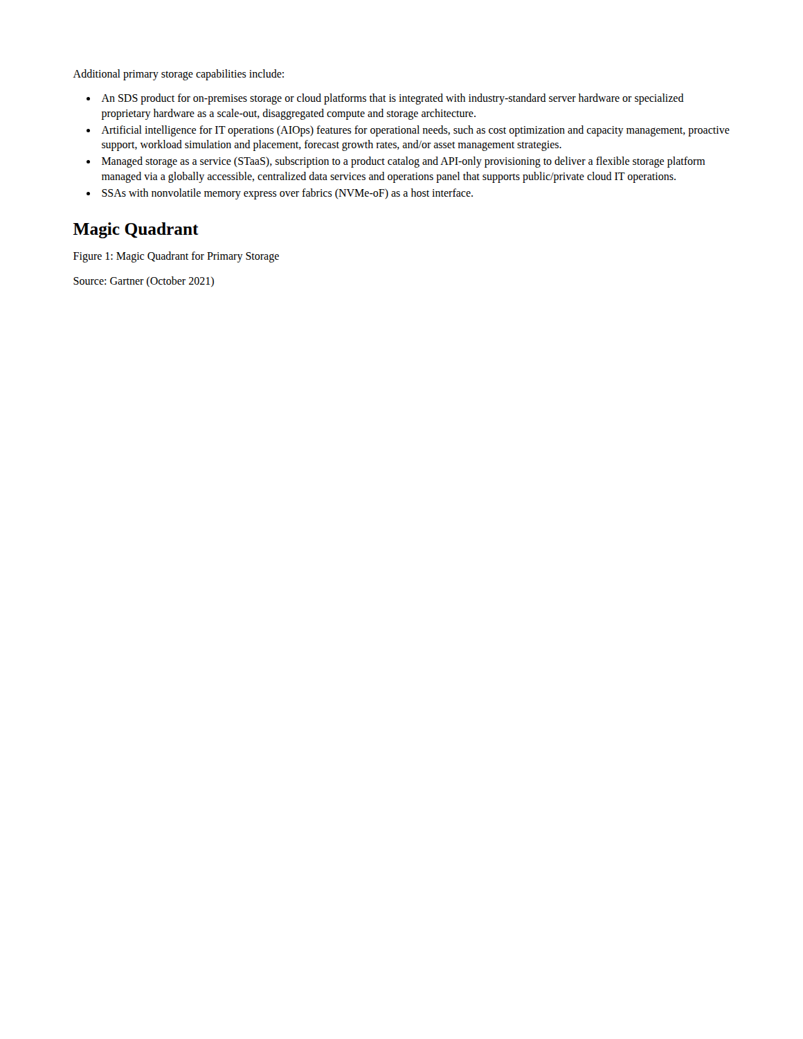Additional primary storage capabilities include:
An SDS product for on-premises storage or cloud platforms that is integrated with industry-standard server hardware or specialized proprietary hardware as a scale-out, disaggregated compute and storage architecture.
Artificial intelligence for IT operations (AIOps) features for operational needs, such as cost optimization and capacity management, proactive support, workload simulation and placement, forecast growth rates, and/or asset management strategies.
Managed storage as a service (STaaS), subscription to a product catalog and API-only provisioning to deliver a flexible storage platform managed via a globally accessible, centralized data services and operations panel that supports public/private cloud IT operations.
SSAs with nonvolatile memory express over fabrics (NVMe-oF) as a host interface.
Magic Quadrant
Figure 1: Magic Quadrant for Primary Storage
Source: Gartner (October 2021)